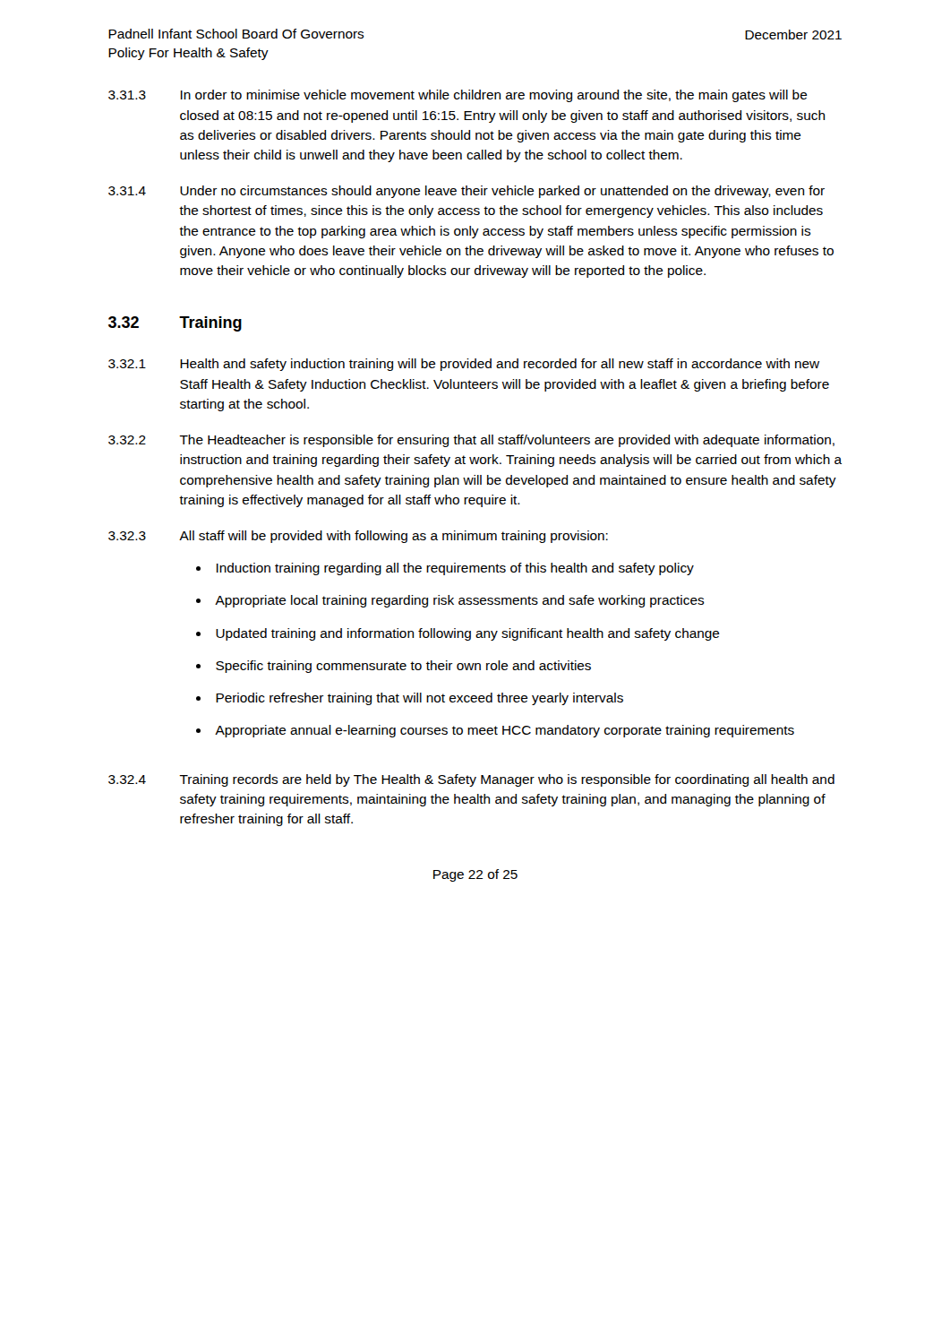Padnell Infant School Board Of Governors
Policy For Health & Safety
December 2021
3.31.3
In order to minimise vehicle movement while children are moving around the site, the main gates will be closed at 08:15 and not re-opened until 16:15. Entry will only be given to staff and authorised visitors, such as deliveries or disabled drivers. Parents should not be given access via the main gate during this time unless their child is unwell and they have been called by the school to collect them.
3.31.4
Under no circumstances should anyone leave their vehicle parked or unattended on the driveway, even for the shortest of times, since this is the only access to the school for emergency vehicles. This also includes the entrance to the top parking area which is only access by staff members unless specific permission is given. Anyone who does leave their vehicle on the driveway will be asked to move it. Anyone who refuses to move their vehicle or who continually blocks our driveway will be reported to the police.
3.32 Training
3.32.1
Health and safety induction training will be provided and recorded for all new staff in accordance with new Staff Health & Safety Induction Checklist. Volunteers will be provided with a leaflet & given a briefing before starting at the school.
3.32.2
The Headteacher is responsible for ensuring that all staff/volunteers are provided with adequate information, instruction and training regarding their safety at work. Training needs analysis will be carried out from which a comprehensive health and safety training plan will be developed and maintained to ensure health and safety training is effectively managed for all staff who require it.
3.32.3
All staff will be provided with following as a minimum training provision:
Induction training regarding all the requirements of this health and safety policy
Appropriate local training regarding risk assessments and safe working practices
Updated training and information following any significant health and safety change
Specific training commensurate to their own role and activities
Periodic refresher training that will not exceed three yearly intervals
Appropriate annual e-learning courses to meet HCC mandatory corporate training requirements
3.32.4
Training records are held by The Health & Safety Manager who is responsible for coordinating all health and safety training requirements, maintaining the health and safety training plan, and managing the planning of refresher training for all staff.
Page 22 of 25